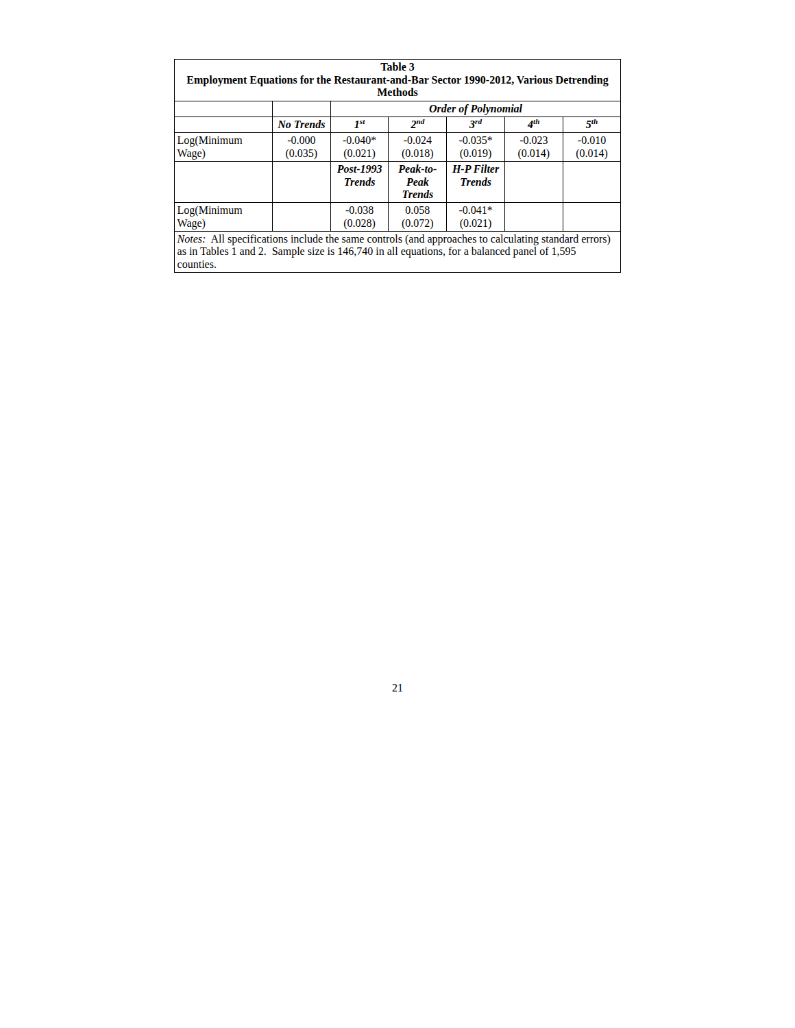| Table 3 Employment Equations for the Restaurant-and-Bar Sector 1990-2012, Various Detrending Methods |
| | | Order of Polynomial |
| | No Trends | 1 st | 2 nd | 3 rd | 4 th | 5 th |
| Log(Minimum Wage) | -0.000 (0.035) | -0.040* (0.021) | -0.024 (0.018) | -0.035* (0.019) | -0.023 (0.014) | -0.010 (0.014) |
| | | Post-1993 Trends | Peak-to-Peak Trends | H-P Filter Trends | | |
| Log(Minimum Wage) | | -0.038 (0.028) | 0.058 (0.072) | -0.041* (0.021) | | |
| Notes: All specifications include the same controls (and approaches to calculating standard errors) as in Tables 1 and 2. Sample size is 146,740 in all equations, for a balanced panel of 1,595 counties. |
21